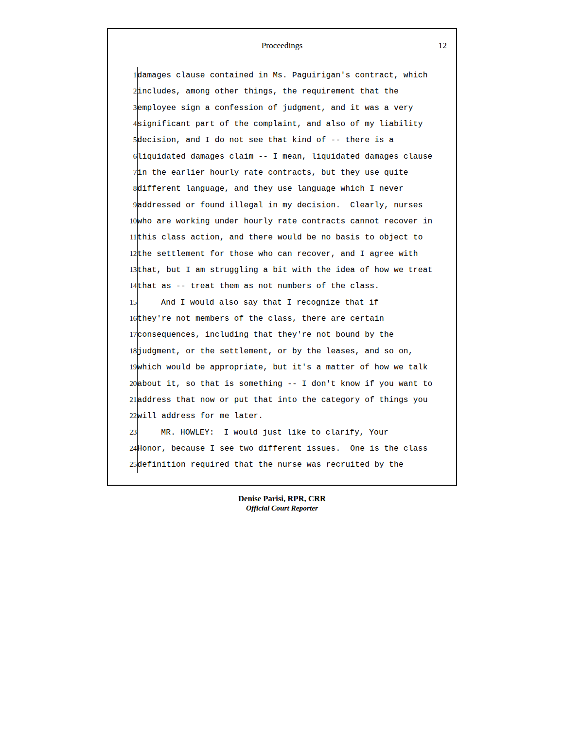Proceedings 12
| 1 | damages clause contained in Ms. Paguirigan's contract, which |
| 2 | includes, among other things, the requirement that the |
| 3 | employee sign a confession of judgment, and it was a very |
| 4 | significant part of the complaint, and also of my liability |
| 5 | decision, and I do not see that kind of -- there is a |
| 6 | liquidated damages claim -- I mean, liquidated damages clause |
| 7 | in the earlier hourly rate contracts, but they use quite |
| 8 | different language, and they use language which I never |
| 9 | addressed or found illegal in my decision. Clearly, nurses |
| 10 | who are working under hourly rate contracts cannot recover in |
| 11 | this class action, and there would be no basis to object to |
| 12 | the settlement for those who can recover, and I agree with |
| 13 | that, but I am struggling a bit with the idea of how we treat |
| 14 | that as -- treat them as not numbers of the class. |
| 15 | And I would also say that I recognize that if |
| 16 | they're not members of the class, there are certain |
| 17 | consequences, including that they're not bound by the |
| 18 | judgment, or the settlement, or by the leases, and so on, |
| 19 | which would be appropriate, but it's a matter of how we talk |
| 20 | about it, so that is something -- I don't know if you want to |
| 21 | address that now or put that into the category of things you |
| 22 | will address for me later. |
| 23 | MR. HOWLEY: I would just like to clarify, Your |
| 24 | Honor, because I see two different issues. One is the class |
| 25 | definition required that the nurse was recruited by the |
Denise Parisi, RPR, CRR
Official Court Reporter